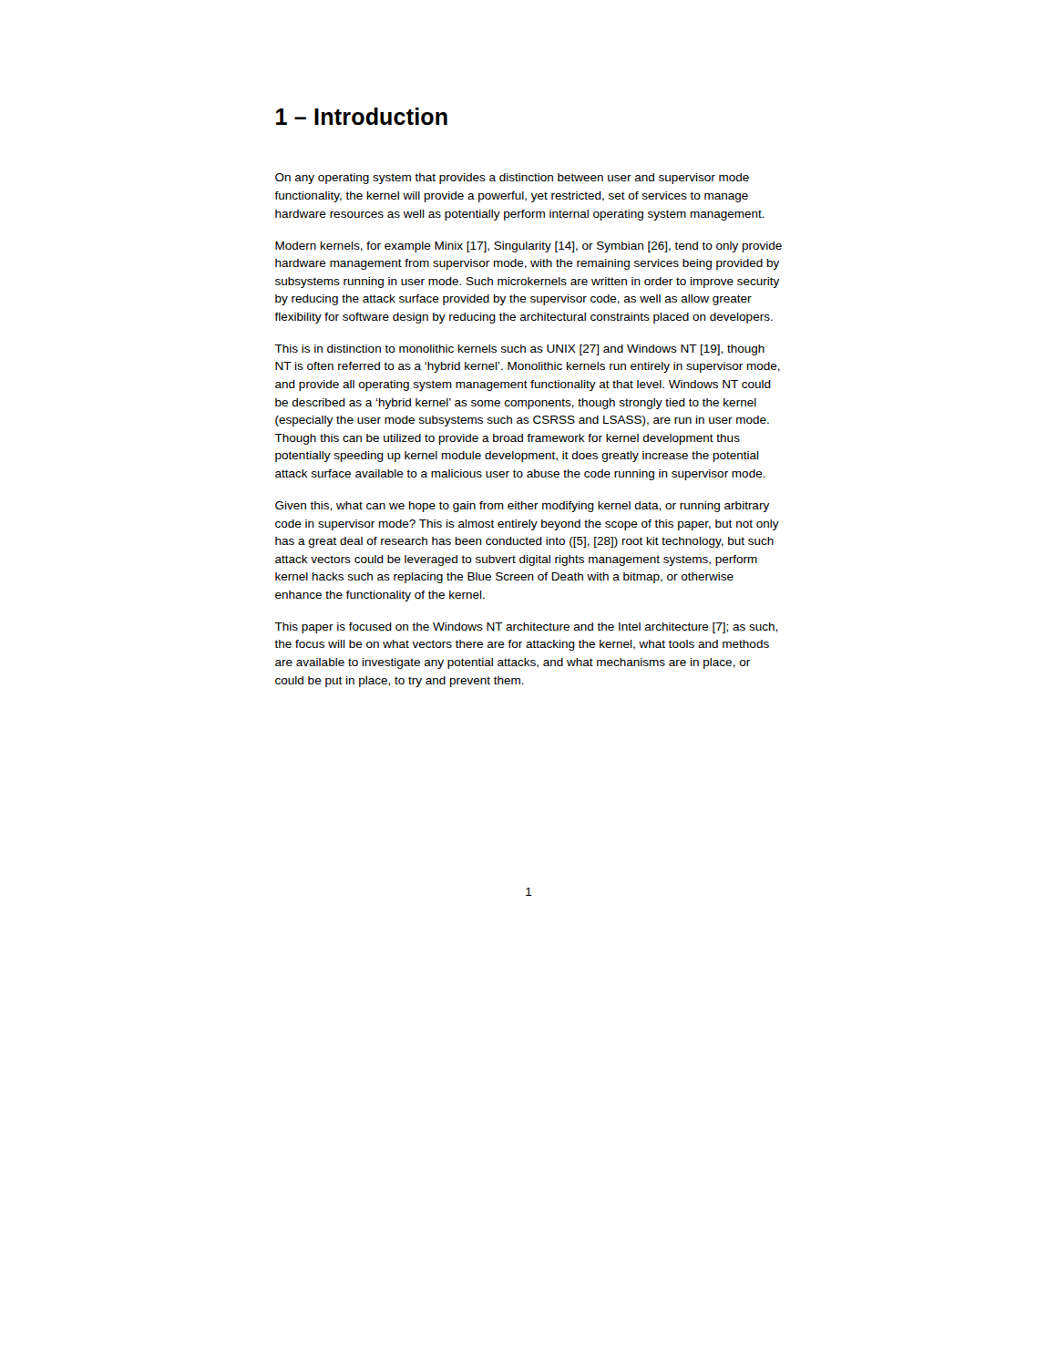1 – Introduction
On any operating system that provides a distinction between user and supervisor mode functionality, the kernel will provide a powerful, yet restricted, set of services to manage hardware resources as well as potentially perform internal operating system management.
Modern kernels, for example Minix [17], Singularity [14], or Symbian [26], tend to only provide hardware management from supervisor mode, with the remaining services being provided by subsystems running in user mode. Such microkernels are written in order to improve security by reducing the attack surface provided by the supervisor code, as well as allow greater flexibility for software design by reducing the architectural constraints placed on developers.
This is in distinction to monolithic kernels such as UNIX [27] and Windows NT [19], though NT is often referred to as a ‘hybrid kernel’. Monolithic kernels run entirely in supervisor mode, and provide all operating system management functionality at that level. Windows NT could be described as a ‘hybrid kernel’ as some components, though strongly tied to the kernel (especially the user mode subsystems such as CSRSS and LSASS), are run in user mode. Though this can be utilized to provide a broad framework for kernel development thus potentially speeding up kernel module development, it does greatly increase the potential attack surface available to a malicious user to abuse the code running in supervisor mode.
Given this, what can we hope to gain from either modifying kernel data, or running arbitrary code in supervisor mode? This is almost entirely beyond the scope of this paper, but not only has a great deal of research has been conducted into ([5], [28]) root kit technology, but such attack vectors could be leveraged to subvert digital rights management systems, perform kernel hacks such as replacing the Blue Screen of Death with a bitmap, or otherwise enhance the functionality of the kernel.
This paper is focused on the Windows NT architecture and the Intel architecture [7]; as such, the focus will be on what vectors there are for attacking the kernel, what tools and methods are available to investigate any potential attacks, and what mechanisms are in place, or could be put in place, to try and prevent them.
1